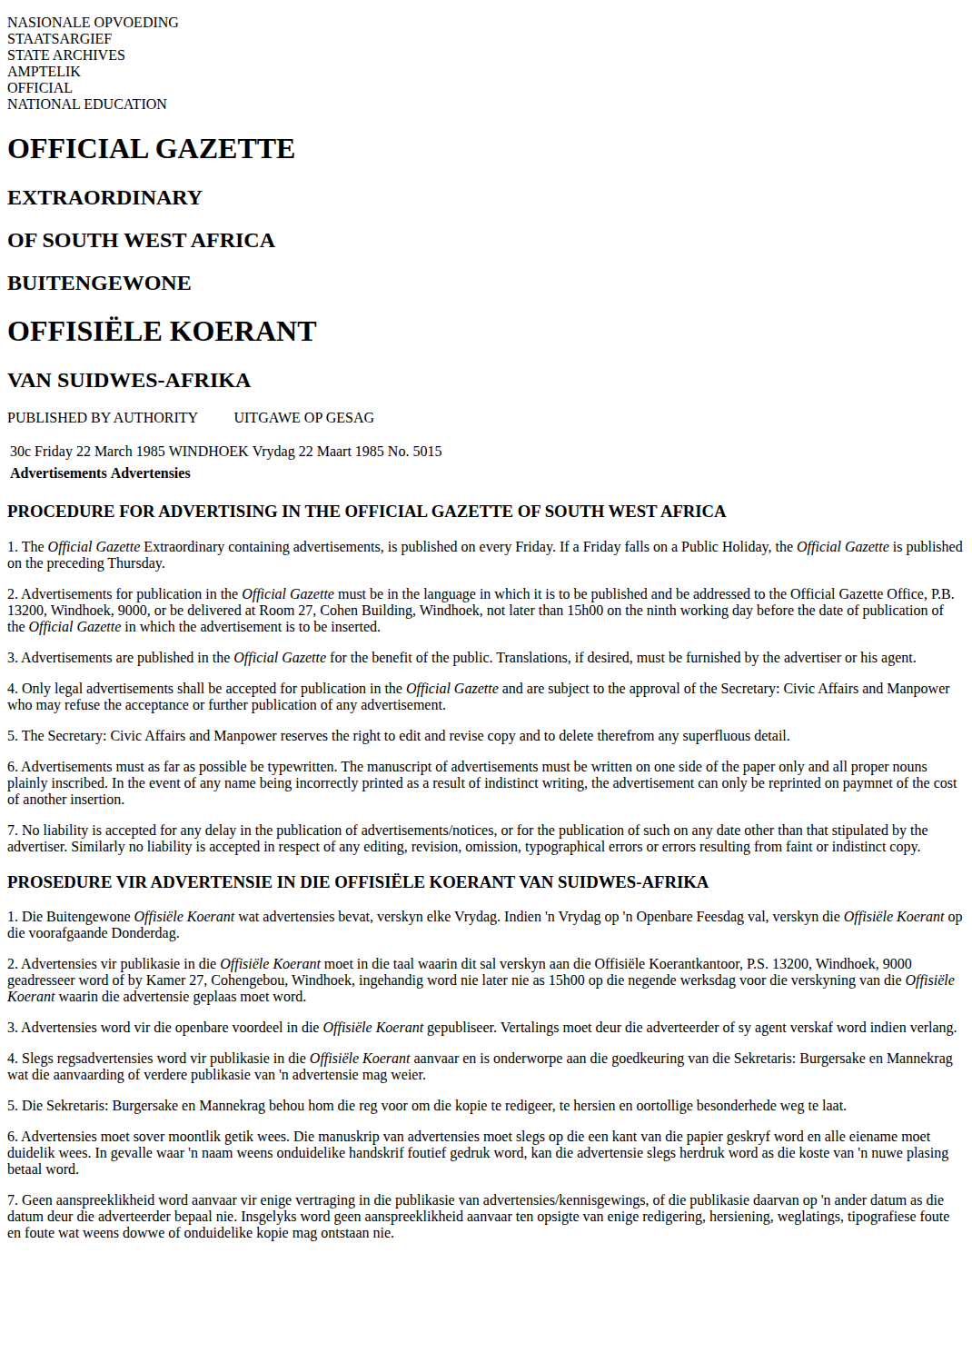NASIONALE OPVOEDING
STAATSARGIEF
STATE ARCHIVES
AMPTELIK
OFFICIAL
NATIONAL EDUCATION
OFFICIAL GAZETTE
EXTRAORDINARY
OF SOUTH WEST AFRICA
BUITENGEWONE
OFFISIËLE KOERANT
VAN SUIDWES-AFRIKA
PUBLISHED BY AUTHORITY UITGAWE OP GESAG
| 30c | Friday 22 March 1985 | WINDHOEK | Vrydag 22 Maart 1985 | No. 5015 |
| Advertisements | Advertensies |
| --- | --- |
PROCEDURE FOR ADVERTISING IN THE OFFICIAL GAZETTE OF SOUTH WEST AFRICA
1. The Official Gazette Extraordinary containing advertisements, is published on every Friday. If a Friday falls on a Public Holiday, the Official Gazette is published on the preceding Thursday.
2. Advertisements for publication in the Official Gazette must be in the language in which it is to be published and be addressed to the Official Gazette Office, P.B. 13200, Windhoek, 9000, or be delivered at Room 27, Cohen Building, Windhoek, not later than 15h00 on the ninth working day before the date of publication of the Official Gazette in which the advertisement is to be inserted.
3. Advertisements are published in the Official Gazette for the benefit of the public. Translations, if desired, must be furnished by the advertiser or his agent.
4. Only legal advertisements shall be accepted for publication in the Official Gazette and are subject to the approval of the Secretary: Civic Affairs and Manpower who may refuse the acceptance or further publication of any advertisement.
5. The Secretary: Civic Affairs and Manpower reserves the right to edit and revise copy and to delete therefrom any superfluous detail.
6. Advertisements must as far as possible be typewritten. The manuscript of advertisements must be written on one side of the paper only and all proper nouns plainly inscribed. In the event of any name being incorrectly printed as a result of indistinct writing, the advertisement can only be reprinted on paymnet of the cost of another insertion.
7. No liability is accepted for any delay in the publication of advertisements/notices, or for the publication of such on any date other than that stipulated by the advertiser. Similarly no liability is accepted in respect of any editing, revision, omission, typographical errors or errors resulting from faint or indistinct copy.
PROSEDURE VIR ADVERTENSIE IN DIE OFFISIËLE KOERANT VAN SUIDWES-AFRIKA
1. Die Buitengewone Offisiële Koerant wat advertensies bevat, verskyn elke Vrydag. Indien 'n Vrydag op 'n Openbare Feesdag val, verskyn die Offisiële Koerant op die voorafgaande Donderdag.
2. Advertensies vir publikasie in die Offisiële Koerant moet in die taal waarin dit sal verskyn aan die Offisiële Koerantkantoor, P.S. 13200, Windhoek, 9000 geadresseer word of by Kamer 27, Cohengebou, Windhoek, ingehandig word nie later nie as 15h00 op die negende werksdag voor die verskyning van die Offisiële Koerant waarin die advertensie geplaas moet word.
3. Advertensies word vir die openbare voordeel in die Offisiële Koerant gepubliseer. Vertalings moet deur die adverteerder of sy agent verskaf word indien verlang.
4. Slegs regsadvertensies word vir publikasie in die Offisiële Koerant aanvaar en is onderworpe aan die goedkeuring van die Sekretaris: Burgersake en Mannekrag wat die aanvaarding of verdere publikasie van 'n advertensie mag weier.
5. Die Sekretaris: Burgersake en Mannekrag behou hom die reg voor om die kopie te redigeer, te hersien en oortollige besonderhede weg te laat.
6. Advertensies moet sover moontlik getik wees. Die manuskrip van advertensies moet slegs op die een kant van die papier geskryf word en alle eiename moet duidelik wees. In gevalle waar 'n naam weens onduidelike handskrif foutief gedruk word, kan die advertensie slegs herdruk word as die koste van 'n nuwe plasing betaal word.
7. Geen aanspreeklikheid word aanvaar vir enige vertraging in die publikasie van advertensies/kennisgewings, of die publikasie daarvan op 'n ander datum as die datum deur die adverteerder bepaal nie. Insgelyks word geen aanspreeklikheid aanvaar ten opsigte van enige redigering, hersiening, weglatings, tipografiese foute en foute wat weens dowwe of onduidelike kopie mag ontstaan nie.